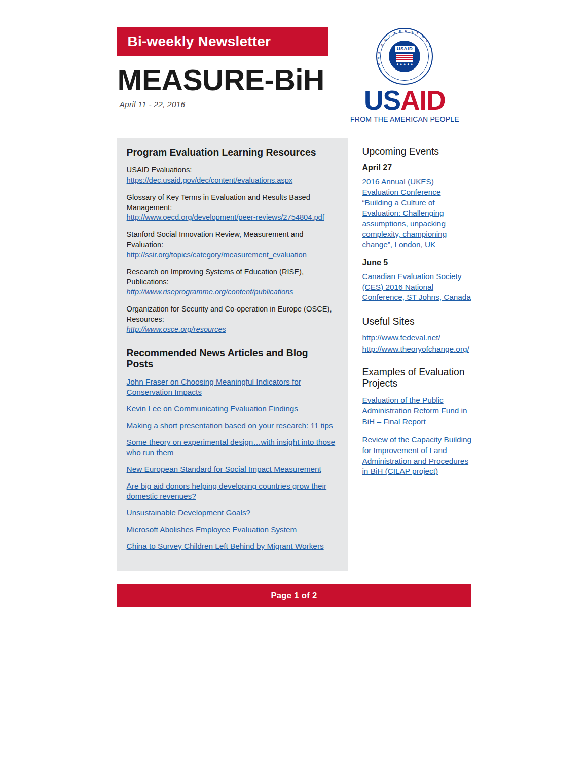Bi-weekly Newsletter
MEASURE-BiH
April 11 - 22, 2016
U N I T E D S T A T E S A G E N C Y I N T L D E V
USAID
★★★★★
US AID
FROM THE AMERICAN PEOPLE
Program Evaluation Learning Resources
USAID Evaluations: https://dec.usaid.gov/dec/content/evaluations.aspx
Glossary of Key Terms in Evaluation and Results Based Management:
http://www.oecd.org/development/peer-reviews/2754804.pdf
Stanford Social Innovation Review, Measurement and Evaluation:
http://ssir.org/topics/category/measurement_evaluation
Research on Improving Systems of Education (RISE), Publications:
http://www.riseprogramme.org/content/publications
Organization for Security and Co-operation in Europe (OSCE), Resources:
http://www.osce.org/resources
Recommended News Articles and Blog Posts
John Fraser on Choosing Meaningful Indicators for Conservation Impacts
Kevin Lee on Communicating Evaluation Findings
Making a short presentation based on your research: 11 tips
Some theory on experimental design…with insight into those who run them
New European Standard for Social Impact Measurement
Are big aid donors helping developing countries grow their domestic revenues?
Unsustainable Development Goals?
Microsoft Abolishes Employee Evaluation System
China to Survey Children Left Behind by Migrant Workers
Upcoming Events
April 27
2016 Annual (UKES) Evaluation Conference “Building a Culture of Evaluation: Challenging assumptions, unpacking complexity, championing change”, London, UK
June 5
Canadian Evaluation Society (CES) 2016 National Conference, ST Johns, Canada
Useful Sites
http://www.fedeval.net/ http://www.theoryofchange.org/
Examples of Evaluation Projects
Evaluation of the Public Administration Reform Fund in BiH – Final Report
Review of the Capacity Building for Improvement of Land Administration and Procedures in BiH (CILAP project)
Page 1 of 2